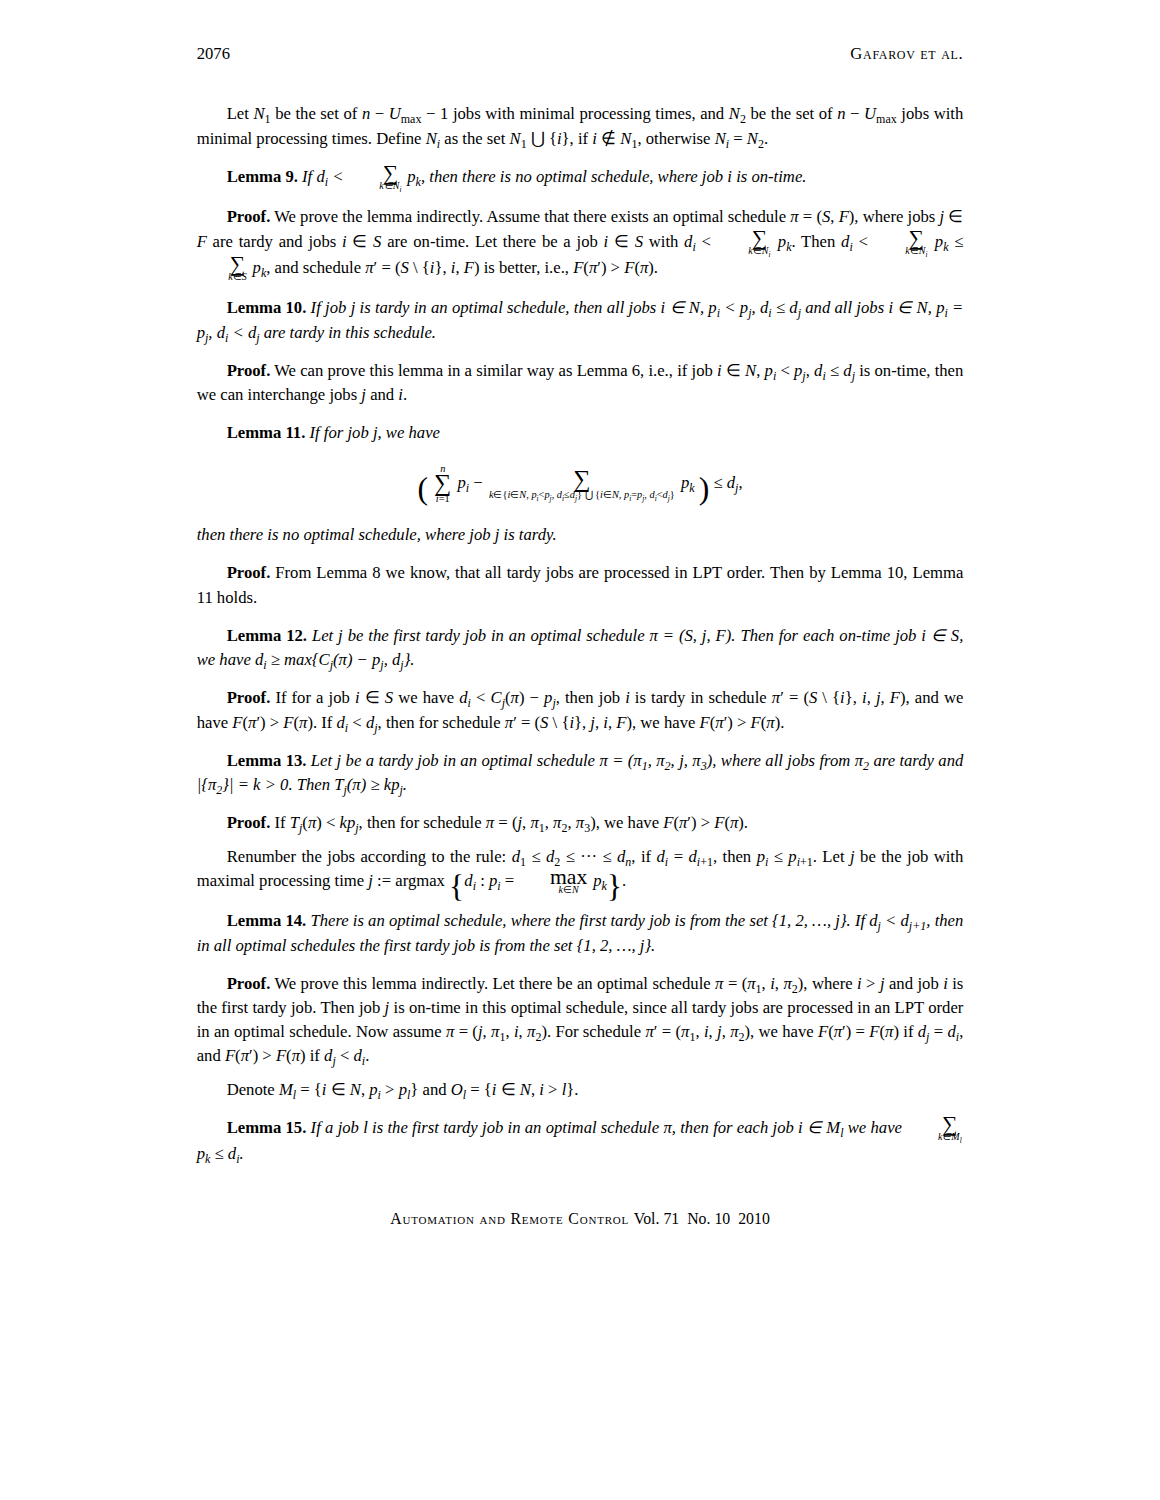2076 Gafarov et al.
Let N1 be the set of n − Umax − 1 jobs with minimal processing times, and N2 be the set of n − Umax jobs with minimal processing times. Define Ni as the set N1 ⋃ {i}, if i ∉ N1, otherwise Ni = N2.
Lemma 9. If di < ∑k∈Ni pk, then there is no optimal schedule, where job i is on-time.
Proof. We prove the lemma indirectly. Assume that there exists an optimal schedule π = (S, F), where jobs j ∈ F are tardy and jobs i ∈ S are on-time. Let there be a job i ∈ S with di < ∑k∈Ni pk. Then di < ∑k∈Ni pk ≤ ∑k∈S pk, and schedule π′ = (S \ {i}, i, F) is better, i.e., F(π′) > F(π).
Lemma 10. If job j is tardy in an optimal schedule, then all jobs i ∈ N, pi < pj, di ≤ dj and all jobs i ∈ N, pi = pj, di < dj are tardy in this schedule.
Proof. We can prove this lemma in a similar way as Lemma 6, i.e., if job i ∈ N, pi < pj, di ≤ dj is on-time, then we can interchange jobs j and i.
Lemma 11. If for job j, we have
( n∑i=1 pi − ∑k∈{i∈N, pi<pj, di≤dj} ⋃ {i∈N, pi=pj, di<dj} pk ) ≤ dj,
then there is no optimal schedule, where job j is tardy.
Proof. From Lemma 8 we know, that all tardy jobs are processed in LPT order. Then by Lemma 10, Lemma 11 holds.
Lemma 12. Let j be the first tardy job in an optimal schedule π = (S, j, F). Then for each on-time job i ∈ S, we have di ≥ max{Cj(π) − pj, dj}.
Proof. If for a job i ∈ S we have di < Cj(π) − pj, then job i is tardy in schedule π′ = (S \ {i}, i, j, F), and we have F(π′) > F(π). If di < dj, then for schedule π′ = (S \ {i}, j, i, F), we have F(π′) > F(π).
Lemma 13. Let j be a tardy job in an optimal schedule π = (π1, π2, j, π3), where all jobs from π2 are tardy and |{π2}| = k > 0. Then Tj(π) ≥ kpj.
Proof. If Tj(π) < kpj, then for schedule π = (j, π1, π2, π3), we have F(π′) > F(π).
Renumber the jobs according to the rule: d1 ≤ d2 ≤ ··· ≤ dn, if di = di+1, then pi ≤ pi+1. Let j be the job with maximal processing time j := argmax {di : pi = max k∈N pk}.
Lemma 14. There is an optimal schedule, where the first tardy job is from the set {1, 2, …, j}. If dj < dj+1, then in all optimal schedules the first tardy job is from the set {1, 2, …, j}.
Proof. We prove this lemma indirectly. Let there be an optimal schedule π = (π1, i, π2), where i > j and job i is the first tardy job. Then job j is on-time in this optimal schedule, since all tardy jobs are processed in an LPT order in an optimal schedule. Now assume π = (j, π1, i, π2). For schedule π′ = (π1, i, j, π2), we have F(π′) = F(π) if dj = di, and F(π′) > F(π) if dj < di.
Denote Ml = {i ∈ N, pi > pl} and Ol = {i ∈ N, i > l}.
Lemma 15. If a job l is the first tardy job in an optimal schedule π, then for each job i ∈ Ml we have ∑k∈Ml pk ≤ di.
Automation and Remote Control Vol. 71 No. 10 2010